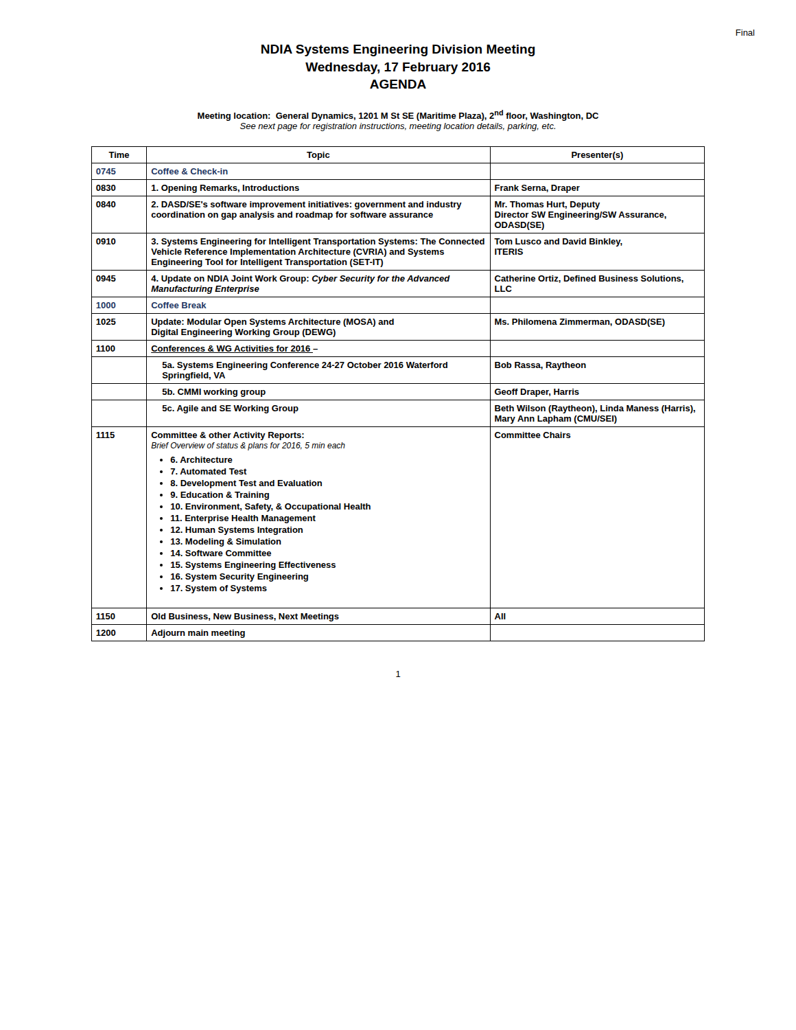Final
NDIA Systems Engineering Division Meeting
Wednesday, 17 February 2016
AGENDA
Meeting location: General Dynamics, 1201 M St SE (Maritime Plaza), 2nd floor, Washington, DC
See next page for registration instructions, meeting location details, parking, etc.
| Time | Topic | Presenter(s) |
| --- | --- | --- |
| 0745 | Coffee & Check-in | |
| 0830 | 1. Opening Remarks, Introductions | Frank Serna, Draper |
| 0840 | 2. DASD/SE's software improvement initiatives: government and industry coordination on gap analysis and roadmap for software assurance | Mr. Thomas Hurt, Deputy Director SW Engineering/SW Assurance, ODASD(SE) |
| 0910 | 3. Systems Engineering for Intelligent Transportation Systems: The Connected Vehicle Reference Implementation Architecture (CVRIA) and Systems Engineering Tool for Intelligent Transportation (SET-IT) | Tom Lusco and David Binkley, ITERIS |
| 0945 | 4. Update on NDIA Joint Work Group: Cyber Security for the Advanced Manufacturing Enterprise | Catherine Ortiz, Defined Business Solutions, LLC |
| 1000 | Coffee Break | |
| 1025 | Update: Modular Open Systems Architecture (MOSA) and Digital Engineering Working Group (DEWG) | Ms. Philomena Zimmerman, ODASD(SE) |
| 1100 | Conferences & WG Activities for 2016 – | |
| | 5a. Systems Engineering Conference 24-27 October 2016 Waterford Springfield, VA | Bob Rassa, Raytheon |
| | 5b. CMMI working group | Geoff Draper, Harris |
| | 5c. Agile and SE Working Group | Beth Wilson (Raytheon), Linda Maness (Harris), Mary Ann Lapham (CMU/SEI) |
| 1115 | Committee & other Activity Reports: Brief Overview of status & plans for 2016, 5 min each 6. Architecture 7. Automated Test 8. Development Test and Evaluation 9. Education & Training 10. Environment, Safety, & Occupational Health 11. Enterprise Health Management 12. Human Systems Integration 13. Modeling & Simulation 14. Software Committee 15. Systems Engineering Effectiveness 16. System Security Engineering 17. System of Systems | Committee Chairs |
| 1150 | Old Business, New Business, Next Meetings | All |
| 1200 | Adjourn main meeting | |
1